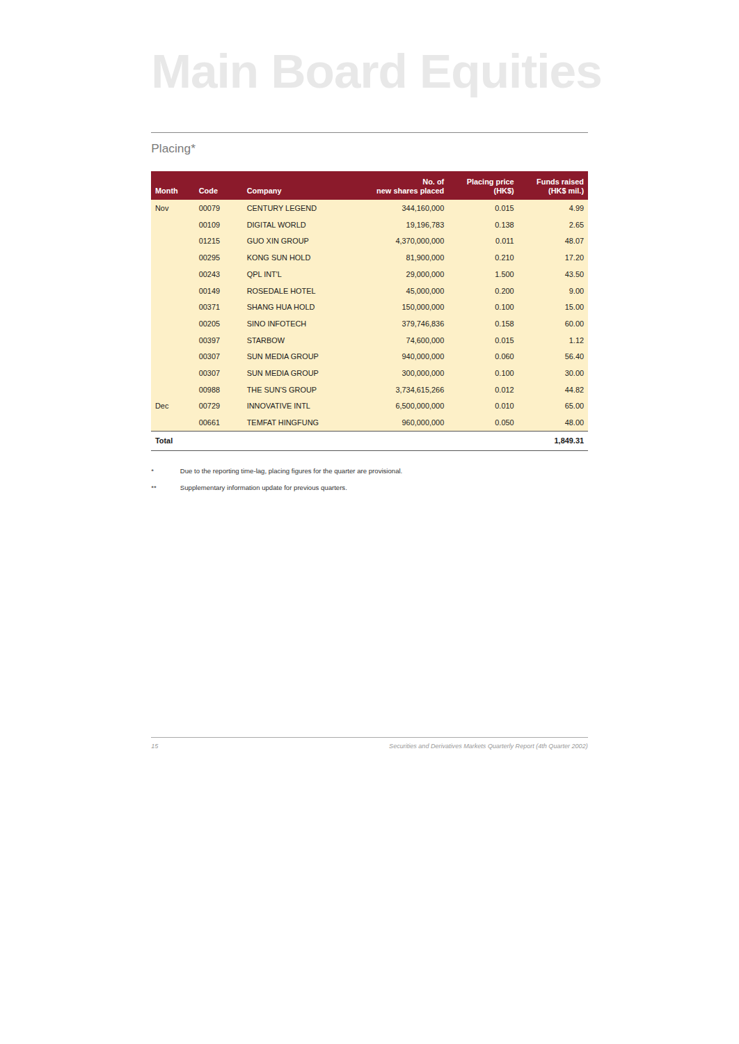Main Board Equities
Placing*
| | | | No. of | Placing price | Funds raised |
| --- | --- | --- | --- | --- | --- |
| Month | Code | Company | new shares placed | (HK$) | (HK$ mil.) |
| Nov | 00079 | CENTURY LEGEND | 344,160,000 | 0.015 | 4.99 |
| | 00109 | DIGITAL WORLD | 19,196,783 | 0.138 | 2.65 |
| | 01215 | GUO XIN GROUP | 4,370,000,000 | 0.011 | 48.07 |
| | 00295 | KONG SUN HOLD | 81,900,000 | 0.210 | 17.20 |
| | 00243 | QPL INT'L | 29,000,000 | 1.500 | 43.50 |
| | 00149 | ROSEDALE HOTEL | 45,000,000 | 0.200 | 9.00 |
| | 00371 | SHANG HUA HOLD | 150,000,000 | 0.100 | 15.00 |
| | 00205 | SINO INFOTECH | 379,746,836 | 0.158 | 60.00 |
| | 00397 | STARBOW | 74,600,000 | 0.015 | 1.12 |
| | 00307 | SUN MEDIA GROUP | 940,000,000 | 0.060 | 56.40 |
| | 00307 | SUN MEDIA GROUP | 300,000,000 | 0.100 | 30.00 |
| | 00988 | THE SUN'S GROUP | 3,734,615,266 | 0.012 | 44.82 |
| Dec | 00729 | INNOVATIVE INTL | 6,500,000,000 | 0.010 | 65.00 |
| | 00661 | TEMFAT HINGFUNG | 960,000,000 | 0.050 | 48.00 |
| Total | | | | | 1,849.31 |
* Due to the reporting time-lag, placing figures for the quarter are provisional.
** Supplementary information update for previous quarters.
15 Securities and Derivatives Markets Quarterly Report (4th Quarter 2002)